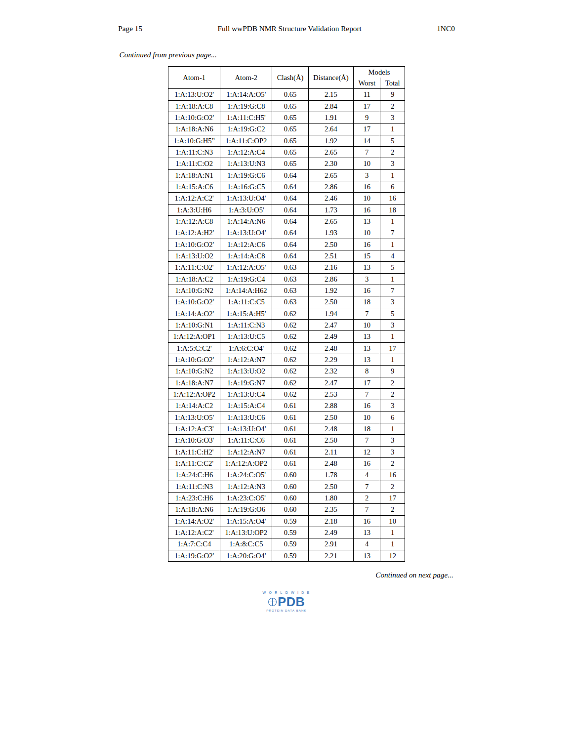Page 15
Full wwPDB NMR Structure Validation Report
1NC0
Continued from previous page...
| Atom-1 | Atom-2 | Clash(Å) | Distance(Å) | Models |
| --- | --- | --- | --- | --- |
| Worst | Total |
| 1:A:13:U:O2' | 1:A:14:A:O5' | 0.65 | 2.15 | 11 | 9 |
| 1:A:18:A:C8 | 1:A:19:G:C8 | 0.65 | 2.84 | 17 | 2 |
| 1:A:10:G:O2' | 1:A:11:C:H5' | 0.65 | 1.91 | 9 | 3 |
| 1:A:18:A:N6 | 1:A:19:G:C2 | 0.65 | 2.64 | 17 | 1 |
| 1:A:10:G:H5” | 1:A:11:C:OP2 | 0.65 | 1.92 | 14 | 5 |
| 1:A:11:C:N3 | 1:A:12:A:C4 | 0.65 | 2.65 | 7 | 2 |
| 1:A:11:C:O2 | 1:A:13:U:N3 | 0.65 | 2.30 | 10 | 3 |
| 1:A:18:A:N1 | 1:A:19:G:C6 | 0.64 | 2.65 | 3 | 1 |
| 1:A:15:A:C6 | 1:A:16:G:C5 | 0.64 | 2.86 | 16 | 6 |
| 1:A:12:A:C2' | 1:A:13:U:O4' | 0.64 | 2.46 | 10 | 16 |
| 1:A:3:U:H6 | 1:A:3:U:O5' | 0.64 | 1.73 | 16 | 18 |
| 1:A:12:A:C8 | 1:A:14:A:N6 | 0.64 | 2.65 | 13 | 1 |
| 1:A:12:A:H2' | 1:A:13:U:O4' | 0.64 | 1.93 | 10 | 7 |
| 1:A:10:G:O2' | 1:A:12:A:C6 | 0.64 | 2.50 | 16 | 1 |
| 1:A:13:U:O2 | 1:A:14:A:C8 | 0.64 | 2.51 | 15 | 4 |
| 1:A:11:C:O2' | 1:A:12:A:O5' | 0.63 | 2.16 | 13 | 5 |
| 1:A:18:A:C2 | 1:A:19:G:C4 | 0.63 | 2.86 | 3 | 1 |
| 1:A:10:G:N2 | 1:A:14:A:H62 | 0.63 | 1.92 | 16 | 7 |
| 1:A:10:G:O2' | 1:A:11:C:C5 | 0.63 | 2.50 | 18 | 3 |
| 1:A:14:A:O2' | 1:A:15:A:H5' | 0.62 | 1.94 | 7 | 5 |
| 1:A:10:G:N1 | 1:A:11:C:N3 | 0.62 | 2.47 | 10 | 3 |
| 1:A:12:A:OP1 | 1:A:13:U:C5 | 0.62 | 2.49 | 13 | 1 |
| 1:A:5:C:C2' | 1:A:6:C:O4' | 0.62 | 2.48 | 13 | 17 |
| 1:A:10:G:O2' | 1:A:12:A:N7 | 0.62 | 2.29 | 13 | 1 |
| 1:A:10:G:N2 | 1:A:13:U:O2 | 0.62 | 2.32 | 8 | 9 |
| 1:A:18:A:N7 | 1:A:19:G:N7 | 0.62 | 2.47 | 17 | 2 |
| 1:A:12:A:OP2 | 1:A:13:U:C4 | 0.62 | 2.53 | 7 | 2 |
| 1:A:14:A:C2 | 1:A:15:A:C4 | 0.61 | 2.88 | 16 | 3 |
| 1:A:13:U:O5' | 1:A:13:U:C6 | 0.61 | 2.50 | 10 | 6 |
| 1:A:12:A:C3' | 1:A:13:U:O4' | 0.61 | 2.48 | 18 | 1 |
| 1:A:10:G:O3' | 1:A:11:C:C6 | 0.61 | 2.50 | 7 | 3 |
| 1:A:11:C:H2' | 1:A:12:A:N7 | 0.61 | 2.11 | 12 | 3 |
| 1:A:11:C:C2' | 1:A:12:A:OP2 | 0.61 | 2.48 | 16 | 2 |
| 1:A:24:C:H6 | 1:A:24:C:O5' | 0.60 | 1.78 | 4 | 16 |
| 1:A:11:C:N3 | 1:A:12:A:N3 | 0.60 | 2.50 | 7 | 2 |
| 1:A:23:C:H6 | 1:A:23:C:O5' | 0.60 | 1.80 | 2 | 17 |
| 1:A:18:A:N6 | 1:A:19:G:O6 | 0.60 | 2.35 | 7 | 2 |
| 1:A:14:A:O2' | 1:A:15:A:O4' | 0.59 | 2.18 | 16 | 10 |
| 1:A:12:A:C2' | 1:A:13:U:OP2 | 0.59 | 2.49 | 13 | 1 |
| 1:A:7:C:C4 | 1:A:8:C:C5 | 0.59 | 2.91 | 4 | 1 |
| 1:A:19:G:O2' | 1:A:20:G:O4' | 0.59 | 2.21 | 13 | 12 |
Continued on next page...
W O R L D W I D E
PDB
PROTEIN DATA BANK